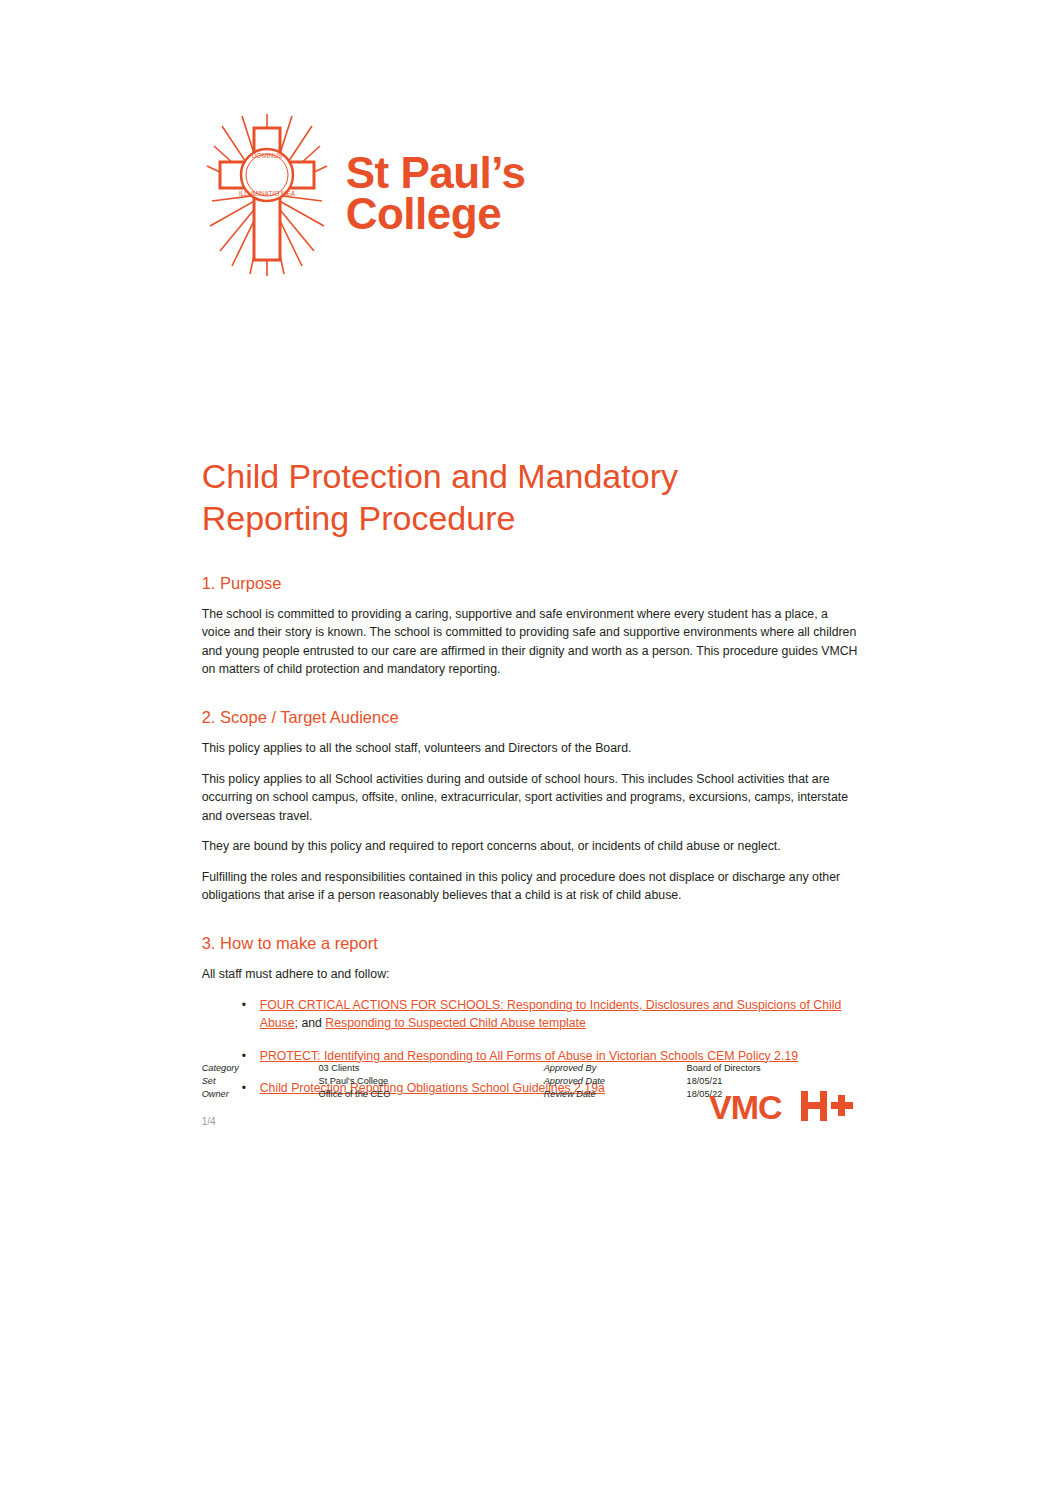DOMINUS ILLUMINATIO MEA
St Paul’s
College
Child Protection and Mandatory
Reporting Procedure
1. Purpose
The school is committed to providing a caring, supportive and safe environment where every student has a place, a voice and their story is known. The school is committed to providing safe and supportive environments where all children and young people entrusted to our care are affirmed in their dignity and worth as a person. This procedure guides VMCH on matters of child protection and mandatory reporting.
2. Scope / Target Audience
This policy applies to all the school staff, volunteers and Directors of the Board.
This policy applies to all School activities during and outside of school hours. This includes School activities that are occurring on school campus, offsite, online, extracurricular, sport activities and programs, excursions, camps, interstate and overseas travel.
They are bound by this policy and required to report concerns about, or incidents of child abuse or neglect.
Fulfilling the roles and responsibilities contained in this policy and procedure does not displace or discharge any other obligations that arise if a person reasonably believes that a child is at risk of child abuse.
3. How to make a report
All staff must adhere to and follow:
FOUR CRTICAL ACTIONS FOR SCHOOLS: Responding to Incidents, Disclosures and Suspicions of Child Abuse; and Responding to Suspected Child Abuse template
PROTECT: Identifying and Responding to All Forms of Abuse in Victorian Schools CEM Policy 2.19
Child Protection Reporting Obligations School Guidelines 2.19a
| / Category / 03 Clients / / Set / St Paul's College / / Owner / Office of the CEO / | / Approved By / Board of Directors / / Approved Date / 18/05/21 / / Review Date / 18/05/22 / |
1/4
VMC